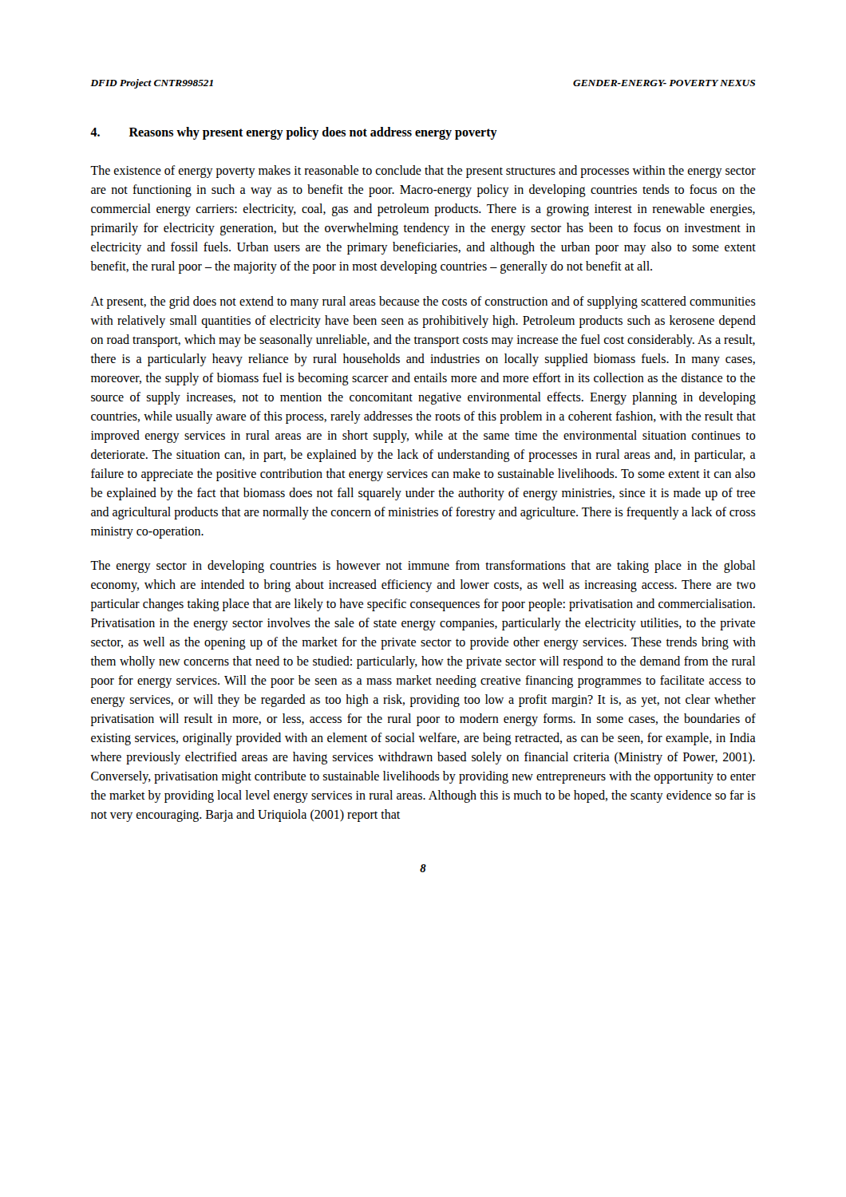DFID Project CNTR998521 GENDER-ENERGY- POVERTY NEXUS
4. Reasons why present energy policy does not address energy poverty
The existence of energy poverty makes it reasonable to conclude that the present structures and processes within the energy sector are not functioning in such a way as to benefit the poor. Macro-energy policy in developing countries tends to focus on the commercial energy carriers: electricity, coal, gas and petroleum products. There is a growing interest in renewable energies, primarily for electricity generation, but the overwhelming tendency in the energy sector has been to focus on investment in electricity and fossil fuels. Urban users are the primary beneficiaries, and although the urban poor may also to some extent benefit, the rural poor – the majority of the poor in most developing countries – generally do not benefit at all.
At present, the grid does not extend to many rural areas because the costs of construction and of supplying scattered communities with relatively small quantities of electricity have been seen as prohibitively high. Petroleum products such as kerosene depend on road transport, which may be seasonally unreliable, and the transport costs may increase the fuel cost considerably. As a result, there is a particularly heavy reliance by rural households and industries on locally supplied biomass fuels. In many cases, moreover, the supply of biomass fuel is becoming scarcer and entails more and more effort in its collection as the distance to the source of supply increases, not to mention the concomitant negative environmental effects. Energy planning in developing countries, while usually aware of this process, rarely addresses the roots of this problem in a coherent fashion, with the result that improved energy services in rural areas are in short supply, while at the same time the environmental situation continues to deteriorate. The situation can, in part, be explained by the lack of understanding of processes in rural areas and, in particular, a failure to appreciate the positive contribution that energy services can make to sustainable livelihoods. To some extent it can also be explained by the fact that biomass does not fall squarely under the authority of energy ministries, since it is made up of tree and agricultural products that are normally the concern of ministries of forestry and agriculture. There is frequently a lack of cross ministry co-operation.
The energy sector in developing countries is however not immune from transformations that are taking place in the global economy, which are intended to bring about increased efficiency and lower costs, as well as increasing access. There are two particular changes taking place that are likely to have specific consequences for poor people: privatisation and commercialisation. Privatisation in the energy sector involves the sale of state energy companies, particularly the electricity utilities, to the private sector, as well as the opening up of the market for the private sector to provide other energy services. These trends bring with them wholly new concerns that need to be studied: particularly, how the private sector will respond to the demand from the rural poor for energy services. Will the poor be seen as a mass market needing creative financing programmes to facilitate access to energy services, or will they be regarded as too high a risk, providing too low a profit margin? It is, as yet, not clear whether privatisation will result in more, or less, access for the rural poor to modern energy forms. In some cases, the boundaries of existing services, originally provided with an element of social welfare, are being retracted, as can be seen, for example, in India where previously electrified areas are having services withdrawn based solely on financial criteria (Ministry of Power, 2001). Conversely, privatisation might contribute to sustainable livelihoods by providing new entrepreneurs with the opportunity to enter the market by providing local level energy services in rural areas. Although this is much to be hoped, the scanty evidence so far is not very encouraging. Barja and Uriquiola (2001) report that
8